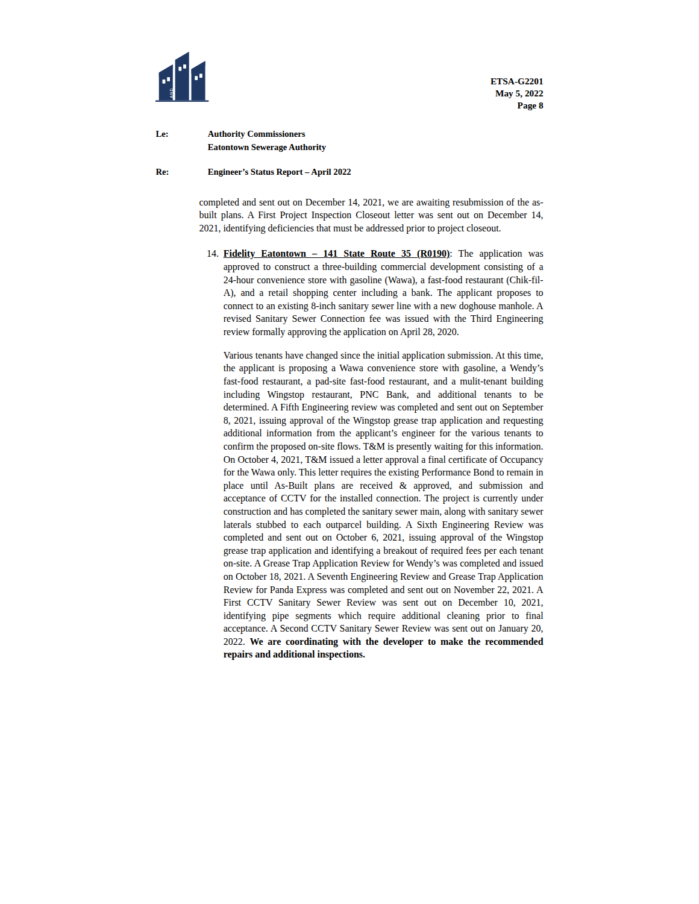AND
ETSA-G2201
May 5, 2022
Page 8
| Le: | Authority Commissioners |
| | Eatontown Sewerage Authority |
| Re: | Engineer’s Status Report – April 2022 |
completed and sent out on December 14, 2021, we are awaiting resubmission of the as-built plans. A First Project Inspection Closeout letter was sent out on December 14, 2021, identifying deficiencies that must be addressed prior to project closeout.
14.
Fidelity Eatontown – 141 State Route 35 (R0190): The application was approved to construct a three-building commercial development consisting of a 24-hour convenience store with gasoline (Wawa), a fast-food restaurant (Chik-fil-A), and a retail shopping center including a bank. The applicant proposes to connect to an existing 8-inch sanitary sewer line with a new doghouse manhole. A revised Sanitary Sewer Connection fee was issued with the Third Engineering review formally approving the application on April 28, 2020.
Various tenants have changed since the initial application submission. At this time, the applicant is proposing a Wawa convenience store with gasoline, a Wendy’s fast-food restaurant, a pad-site fast-food restaurant, and a mulit-tenant building including Wingstop restaurant, PNC Bank, and additional tenants to be determined. A Fifth Engineering review was completed and sent out on September 8, 2021, issuing approval of the Wingstop grease trap application and requesting additional information from the applicant’s engineer for the various tenants to confirm the proposed on-site flows. T&M is presently waiting for this information. On October 4, 2021, T&M issued a letter approval a final certificate of Occupancy for the Wawa only. This letter requires the existing Performance Bond to remain in place until As-Built plans are received & approved, and submission and acceptance of CCTV for the installed connection. The project is currently under construction and has completed the sanitary sewer main, along with sanitary sewer laterals stubbed to each outparcel building. A Sixth Engineering Review was completed and sent out on October 6, 2021, issuing approval of the Wingstop grease trap application and identifying a breakout of required fees per each tenant on-site. A Grease Trap Application Review for Wendy’s was completed and issued on October 18, 2021. A Seventh Engineering Review and Grease Trap Application Review for Panda Express was completed and sent out on November 22, 2021. A First CCTV Sanitary Sewer Review was sent out on December 10, 2021, identifying pipe segments which require additional cleaning prior to final acceptance. A Second CCTV Sanitary Sewer Review was sent out on January 20, 2022. We are coordinating with the developer to make the recommended repairs and additional inspections.